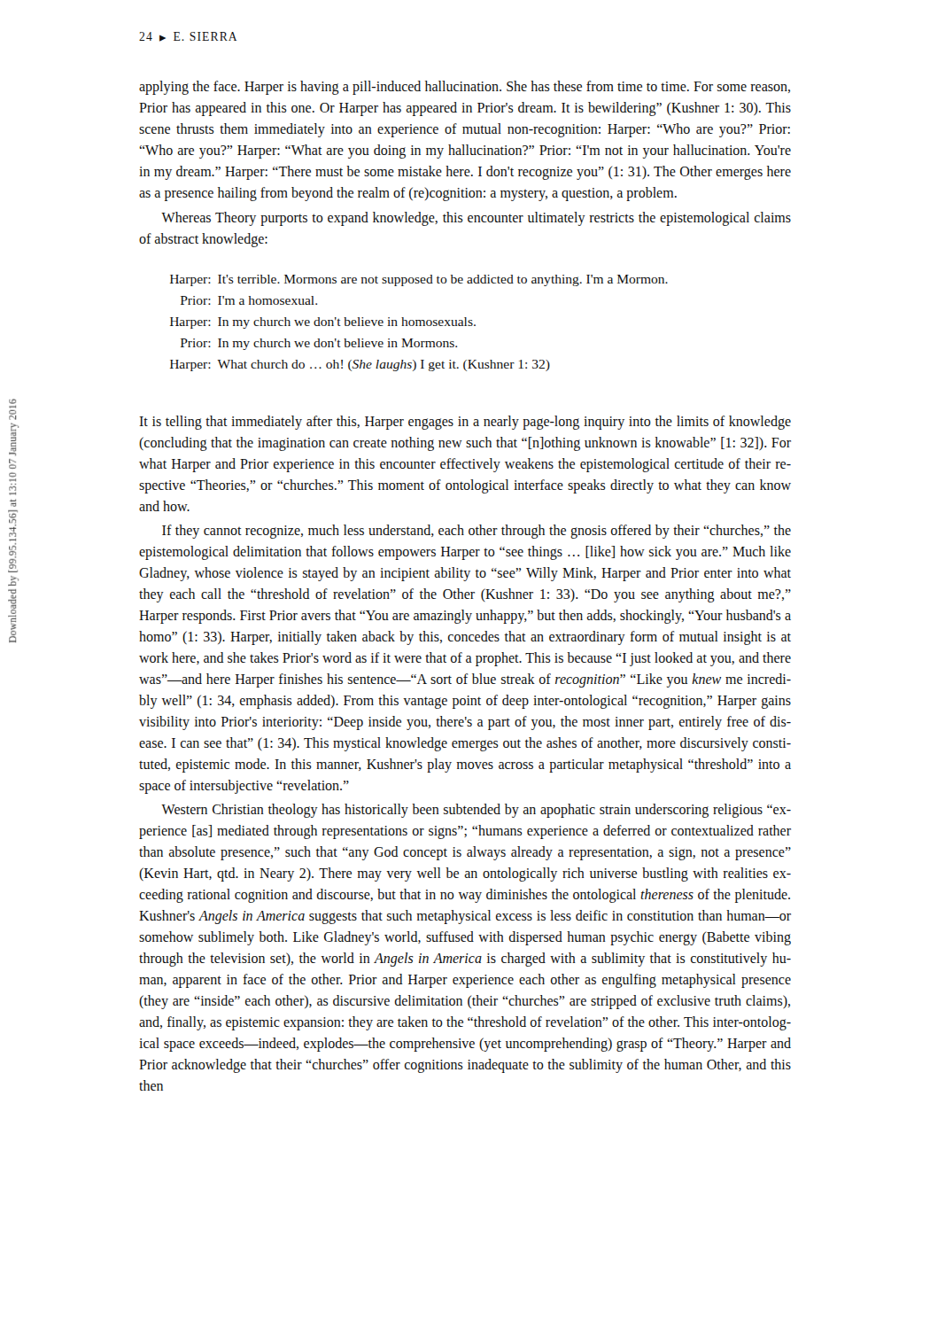Downloaded by [99.95.134.56] at 13:10 07 January 2016
24 ▸ E. SIERRA
applying the face. Harper is having a pill-induced hallucination. She has these from time to time. For some reason, Prior has appeared in this one. Or Harper has appeared in Prior's dream. It is bewildering” (Kushner 1: 30). This scene thrusts them immediately into an experience of mutual non-recognition: Harper: “Who are you?” Prior: “Who are you?” Harper: “What are you doing in my hallucination?” Prior: “I'm not in your hallucination. You're in my dream.” Harper: “There must be some mistake here. I don't recognize you” (1: 31). The Other emerges here as a presence hailing from beyond the realm of (re)cognition: a mystery, a question, a problem.
Whereas Theory purports to expand knowledge, this encounter ultimately restricts the epistemological claims of abstract knowledge:
| Harper: | It's terrible. Mormons are not supposed to be addicted to anything. I'm a Mormon. |
| Prior: | I'm a homosexual. |
| Harper: | In my church we don't believe in homosexuals. |
| Prior: | In my church we don't believe in Mormons. |
| Harper: | What church do … oh! ( She laughs ) I get it. (Kushner 1: 32) |
It is telling that immediately after this, Harper engages in a nearly page-long inquiry into the limits of knowledge (concluding that the imagination can create nothing new such that “[n]othing unknown is knowable” [1: 32]). For what Harper and Prior experience in this encounter effectively weakens the epistemological certitude of their respective “Theories,” or “churches.” This moment of ontological interface speaks directly to what they can know and how.
If they cannot recognize, much less understand, each other through the gnosis offered by their “churches,” the epistemological delimitation that follows empowers Harper to “see things … [like] how sick you are.” Much like Gladney, whose violence is stayed by an incipient ability to “see” Willy Mink, Harper and Prior enter into what they each call the “threshold of revelation” of the Other (Kushner 1: 33). “Do you see anything about me?,” Harper responds. First Prior avers that “You are amazingly unhappy,” but then adds, shockingly, “Your husband's a homo” (1: 33). Harper, initially taken aback by this, concedes that an extraordinary form of mutual insight is at work here, and she takes Prior's word as if it were that of a prophet. This is because “I just looked at you, and there was”—and here Harper finishes his sentence—“A sort of blue streak of recognition” “Like you knew me incredibly well” (1: 34, emphasis added). From this vantage point of deep inter-ontological “recognition,” Harper gains visibility into Prior's interiority: “Deep inside you, there's a part of you, the most inner part, entirely free of disease. I can see that” (1: 34). This mystical knowledge emerges out the ashes of another, more discursively constituted, epistemic mode. In this manner, Kushner's play moves across a particular metaphysical “threshold” into a space of intersubjective “revelation.”
Western Christian theology has historically been subtended by an apophatic strain underscoring religious “experience [as] mediated through representations or signs”; “humans experience a deferred or contextualized rather than absolute presence,” such that “any God concept is always already a representation, a sign, not a presence” (Kevin Hart, qtd. in Neary 2). There may very well be an ontologically rich universe bustling with realities exceeding rational cognition and discourse, but that in no way diminishes the ontological thereness of the plenitude. Kushner's Angels in America suggests that such metaphysical excess is less deific in constitution than human—or somehow sublimely both. Like Gladney's world, suffused with dispersed human psychic energy (Babette vibing through the television set), the world in Angels in America is charged with a sublimity that is constitutively human, apparent in face of the other. Prior and Harper experience each other as engulfing metaphysical presence (they are “inside” each other), as discursive delimitation (their “churches” are stripped of exclusive truth claims), and, finally, as epistemic expansion: they are taken to the “threshold of revelation” of the other. This inter-ontological space exceeds—indeed, explodes—the comprehensive (yet uncomprehending) grasp of “Theory.” Harper and Prior acknowledge that their “churches” offer cognitions inadequate to the sublimity of the human Other, and this then